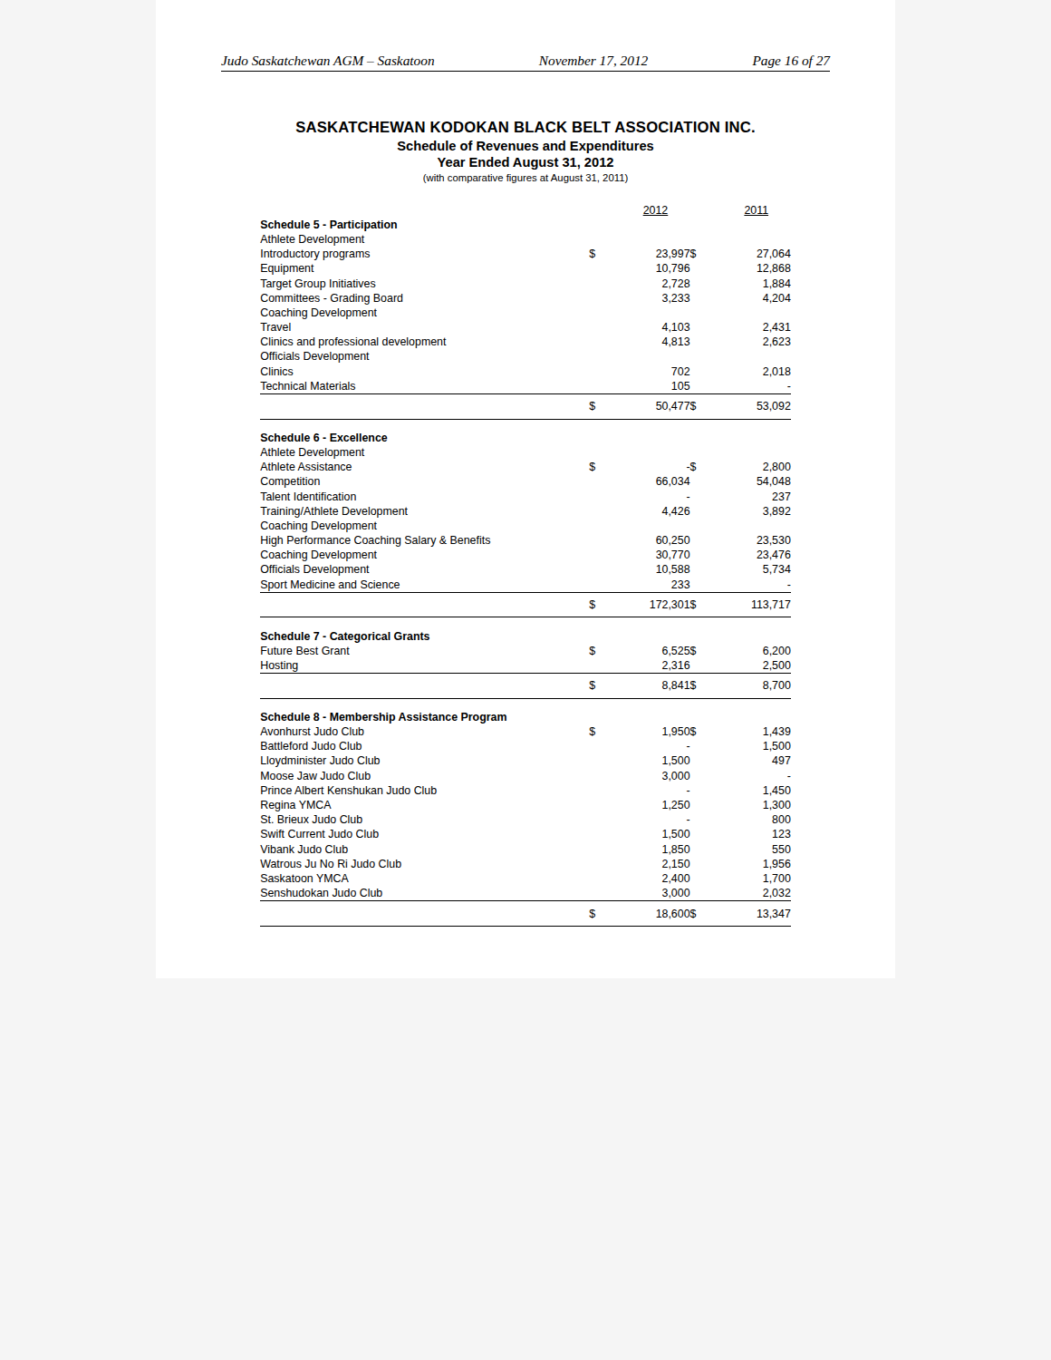Judo Saskatchewan AGM – Saskatoon
November 17, 2012
Page 16 of 27
SASKATCHEWAN KODOKAN BLACK BELT ASSOCIATION INC.
Schedule of Revenues and Expenditures
Year Ended August 31, 2012
(with comparative figures at August 31, 2011)
| | | 2012 | | 2011 |
| Schedule 5 - Participation | | | | |
| Athlete Development | | | | |
| Introductory programs | $ | 23,997 | $ | 27,064 |
| Equipment | | 10,796 | | 12,868 |
| Target Group Initiatives | | 2,728 | | 1,884 |
| Committees - Grading Board | | 3,233 | | 4,204 |
| Coaching Development | | | | |
| Travel | | 4,103 | | 2,431 |
| Clinics and professional development | | 4,813 | | 2,623 |
| Officials Development | | | | |
| Clinics | | 702 | | 2,018 |
| Technical Materials | | 105 | | - |
| | $ | 50,477 | $ | 53,092 |
| Schedule 6 - Excellence | | | | |
| Athlete Development | | | | |
| Athlete Assistance | $ | - | $ | 2,800 |
| Competition | | 66,034 | | 54,048 |
| Talent Identification | | - | | 237 |
| Training/Athlete Development | | 4,426 | | 3,892 |
| Coaching Development | | | | |
| High Performance Coaching Salary & Benefits | | 60,250 | | 23,530 |
| Coaching Development | | 30,770 | | 23,476 |
| Officials Development | | 10,588 | | 5,734 |
| Sport Medicine and Science | | 233 | | - |
| | $ | 172,301 | $ | 113,717 |
| Schedule 7 - Categorical Grants | | | | |
| Future Best Grant | $ | 6,525 | $ | 6,200 |
| Hosting | | 2,316 | | 2,500 |
| | $ | 8,841 | $ | 8,700 |
| Schedule 8 - Membership Assistance Program | | | | |
| Avonhurst Judo Club | $ | 1,950 | $ | 1,439 |
| Battleford Judo Club | | - | | 1,500 |
| Lloydminister Judo Club | | 1,500 | | 497 |
| Moose Jaw Judo Club | | 3,000 | | - |
| Prince Albert Kenshukan Judo Club | | - | | 1,450 |
| Regina YMCA | | 1,250 | | 1,300 |
| St. Brieux Judo Club | | - | | 800 |
| Swift Current Judo Club | | 1,500 | | 123 |
| Vibank Judo Club | | 1,850 | | 550 |
| Watrous Ju No Ri Judo Club | | 2,150 | | 1,956 |
| Saskatoon YMCA | | 2,400 | | 1,700 |
| Senshudokan Judo Club | | 3,000 | | 2,032 |
| | $ | 18,600 | $ | 13,347 |